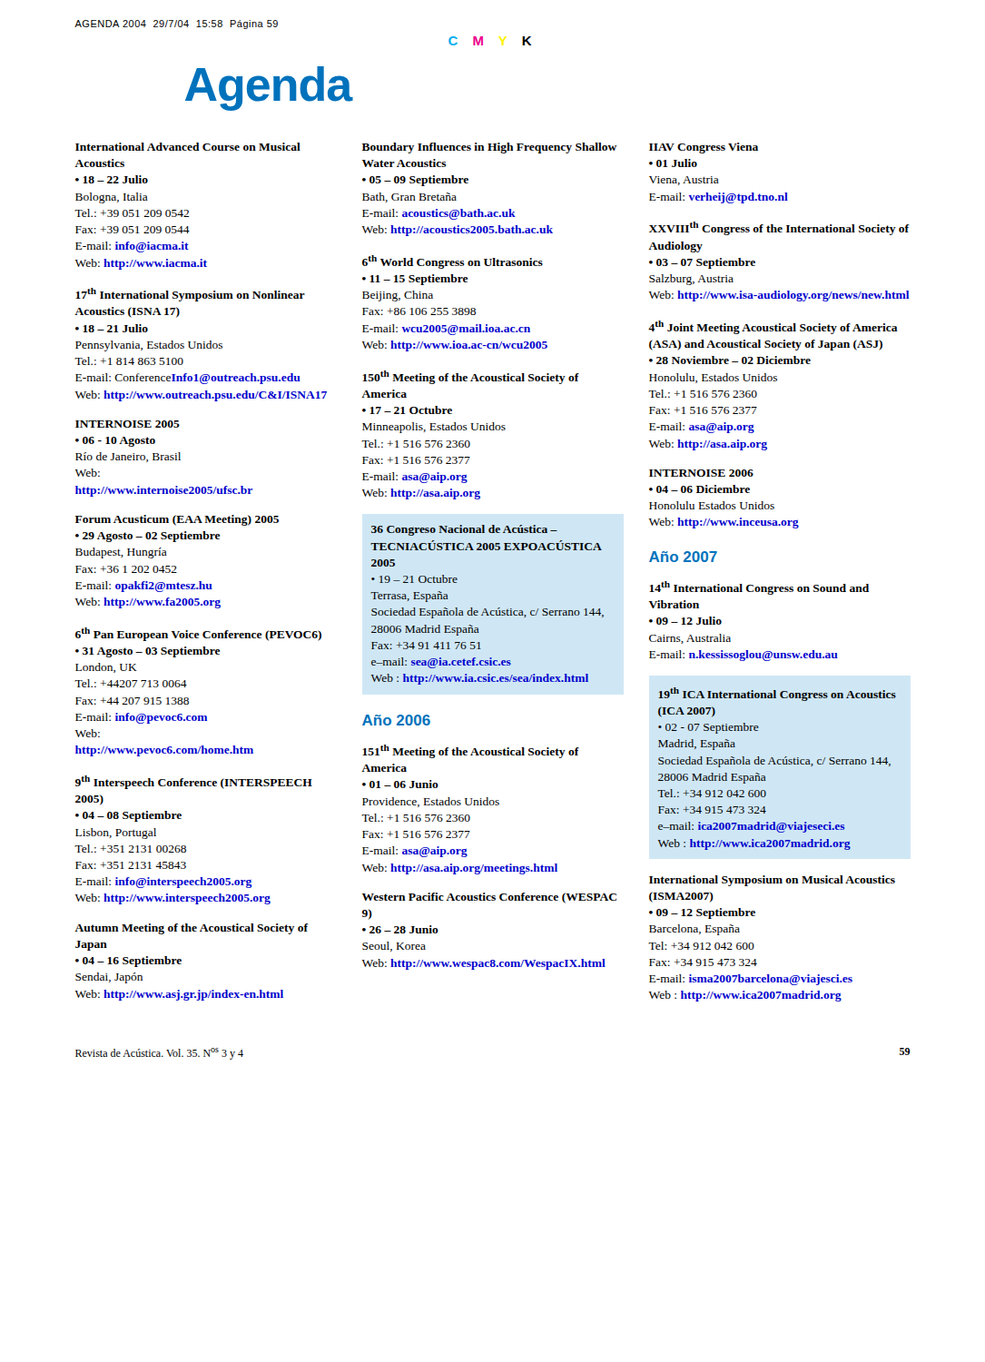AGENDA 2004 29/7/04 15:58 Página 59
C M Y K
Agenda
International Advanced Course on Musical Acoustics
• 18 – 22 Julio
Bologna, Italia
Tel.: +39 051 209 0542
Fax: +39 051 209 0544
E-mail: info@iacma.it
Web: http://www.iacma.it
17th International Symposium on Nonlinear Acoustics (ISNA 17)
• 18 – 21 Julio
Pennsylvania, Estados Unidos
Tel.: +1 814 863 5100
E-mail: ConferenceInfo1@outreach.psu.edu
Web: http://www.outreach.psu.edu/C&I/ISNA17
INTERNOISE 2005
• 06 - 10 Agosto
Río de Janeiro, Brasil
Web:
http://www.internoise2005/ufsc.br
Forum Acusticum (EAA Meeting) 2005
• 29 Agosto – 02 Septiembre
Budapest, Hungría
Fax: +36 1 202 0452
E-mail: opakfi2@mtesz.hu
Web: http://www.fa2005.org
6th Pan European Voice Conference (PEVOC6)
• 31 Agosto – 03 Septiembre
London, UK
Tel.: +44207 713 0064
Fax: +44 207 915 1388
E-mail: info@pevoc6.com
Web:
http://www.pevoc6.com/home.htm
9th Interspeech Conference (INTERSPEECH 2005)
• 04 – 08 Septiembre
Lisbon, Portugal
Tel.: +351 2131 00268
Fax: +351 2131 45843
E-mail: info@interspeech2005.org
Web: http://www.interspeech2005.org
Autumn Meeting of the Acoustical Society of Japan
• 04 – 16 Septiembre
Sendai, Japón
Web: http://www.asj.gr.jp/index-en.html
Boundary Influences in High Frequency Shallow Water Acoustics
• 05 – 09 Septiembre
Bath, Gran Bretaña
E-mail: acoustics@bath.ac.uk
Web: http://acoustics2005.bath.ac.uk
6th World Congress on Ultrasonics
• 11 – 15 Septiembre
Beijing, China
Fax: +86 106 255 3898
E-mail: wcu2005@mail.ioa.ac.cn
Web: http://www.ioa.ac-cn/wcu2005
150th Meeting of the Acoustical Society of America
• 17 – 21 Octubre
Minneapolis, Estados Unidos
Tel.: +1 516 576 2360
Fax: +1 516 576 2377
E-mail: asa@aip.org
Web: http://asa.aip.org
36 Congreso Nacional de Acústica – TECNIACÚSTICA 2005 EXPOACÚSTICA 2005
• 19 – 21 Octubre
Terrasa, España
Sociedad Española de Acústica, c/ Serrano 144, 28006 Madrid España
Fax: +34 91 411 76 51
e–mail: sea@ia.cetef.csic.es
Web : http://www.ia.csic.es/sea/index.html
Año 2006
151th Meeting of the Acoustical Society of America
• 01 – 06 Junio
Providence, Estados Unidos
Tel.: +1 516 576 2360
Fax: +1 516 576 2377
E-mail: asa@aip.org
Web: http://asa.aip.org/meetings.html
Western Pacific Acoustics Conference (WESPAC 9)
• 26 – 28 Junio
Seoul, Korea
Web: http://www.wespac8.com/WespacIX.html
IIAV Congress Viena
• 01 Julio
Viena, Austria
E-mail: verheij@tpd.tno.nl
XXVIIIth Congress of the International Society of Audiology
• 03 – 07 Septiembre
Salzburg, Austria
Web: http://www.isa-audiology.org/news/new.html
4th Joint Meeting Acoustical Society of America (ASA) and Acoustical Society of Japan (ASJ)
• 28 Noviembre – 02 Diciembre
Honolulu, Estados Unidos
Tel.: +1 516 576 2360
Fax: +1 516 576 2377
E-mail: asa@aip.org
Web: http://asa.aip.org
INTERNOISE 2006
• 04 – 06 Diciembre
Honolulu Estados Unidos
Web: http://www.inceusa.org
Año 2007
14th International Congress on Sound and Vibration
• 09 – 12 Julio
Cairns, Australia
E-mail: n.kessissoglou@unsw.edu.au
19th ICA International Congress on Acoustics (ICA 2007)
• 02 - 07 Septiembre
Madrid, España
Sociedad Española de Acústica, c/ Serrano 144, 28006 Madrid España
Tel.: +34 912 042 600
Fax: +34 915 473 324
e–mail: ica2007madrid@viajeseci.es
Web : http://www.ica2007madrid.org
International Symposium on Musical Acoustics (ISMA2007)
• 09 – 12 Septiembre
Barcelona, España
Tel: +34 912 042 600
Fax: +34 915 473 324
E-mail: isma2007barcelona@viajesci.es
Web : http://www.ica2007madrid.org
Revista de Acústica. Vol. 35. Nos 3 y 4
59